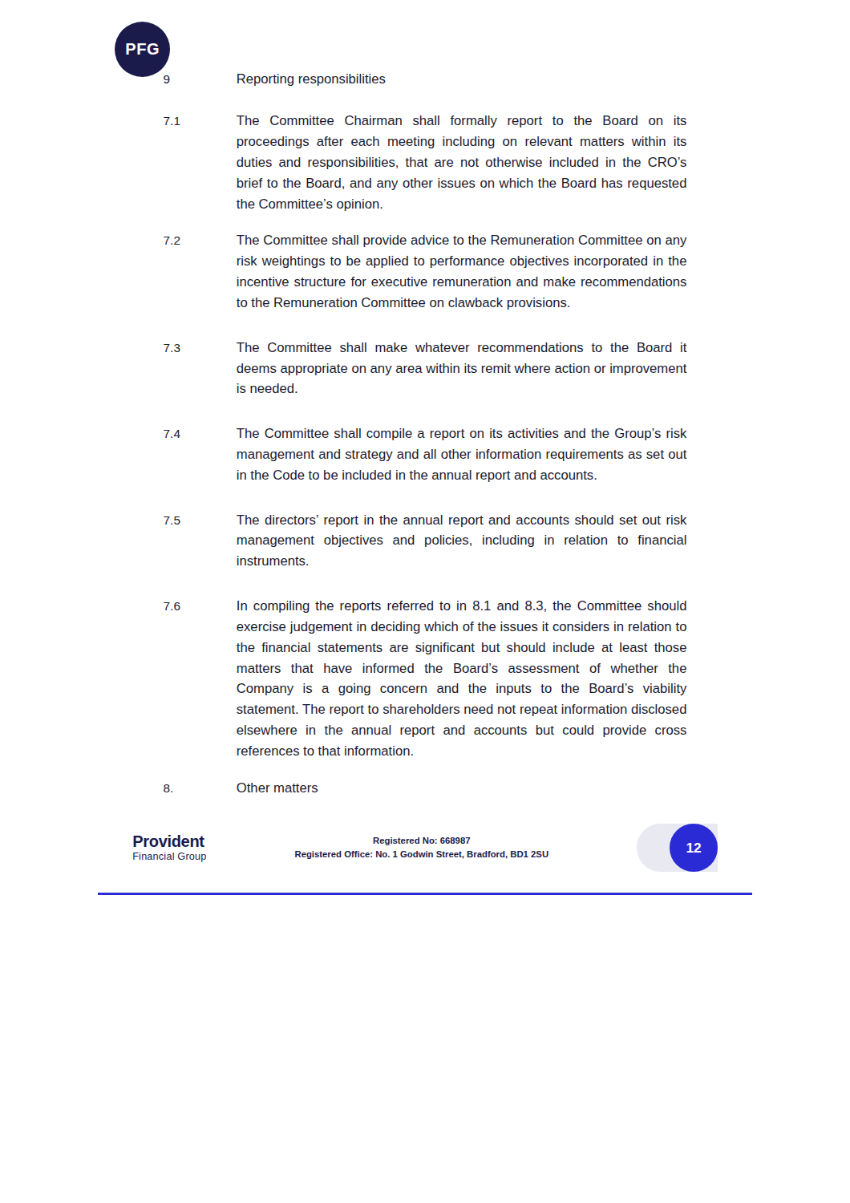PFG
9
Reporting responsibilities
7.1
The Committee Chairman shall formally report to the Board on its proceedings after each meeting including on relevant matters within its duties and responsibilities, that are not otherwise included in the CRO’s brief to the Board, and any other issues on which the Board has requested the Committee’s opinion.
7.2
The Committee shall provide advice to the Remuneration Committee on any risk weightings to be applied to performance objectives incorporated in the incentive structure for executive remuneration and make recommendations to the Remuneration Committee on clawback provisions.
7.3
The Committee shall make whatever recommendations to the Board it deems appropriate on any area within its remit where action or improvement is needed.
7.4
The Committee shall compile a report on its activities and the Group’s risk management and strategy and all other information requirements as set out in the Code to be included in the annual report and accounts.
7.5
The directors’ report in the annual report and accounts should set out risk management objectives and policies, including in relation to financial instruments.
7.6
In compiling the reports referred to in 8.1 and 8.3, the Committee should exercise judgement in deciding which of the issues it considers in relation to the financial statements are significant but should include at least those matters that have informed the Board’s assessment of whether the Company is a going concern and the inputs to the Board’s viability statement. The report to shareholders need not repeat information disclosed elsewhere in the annual report and accounts but could provide cross references to that information.
8.
Other matters
Provident
Financial Group
Registered No: 668987
Registered Office: No. 1 Godwin Street, Bradford, BD1 2SU
12